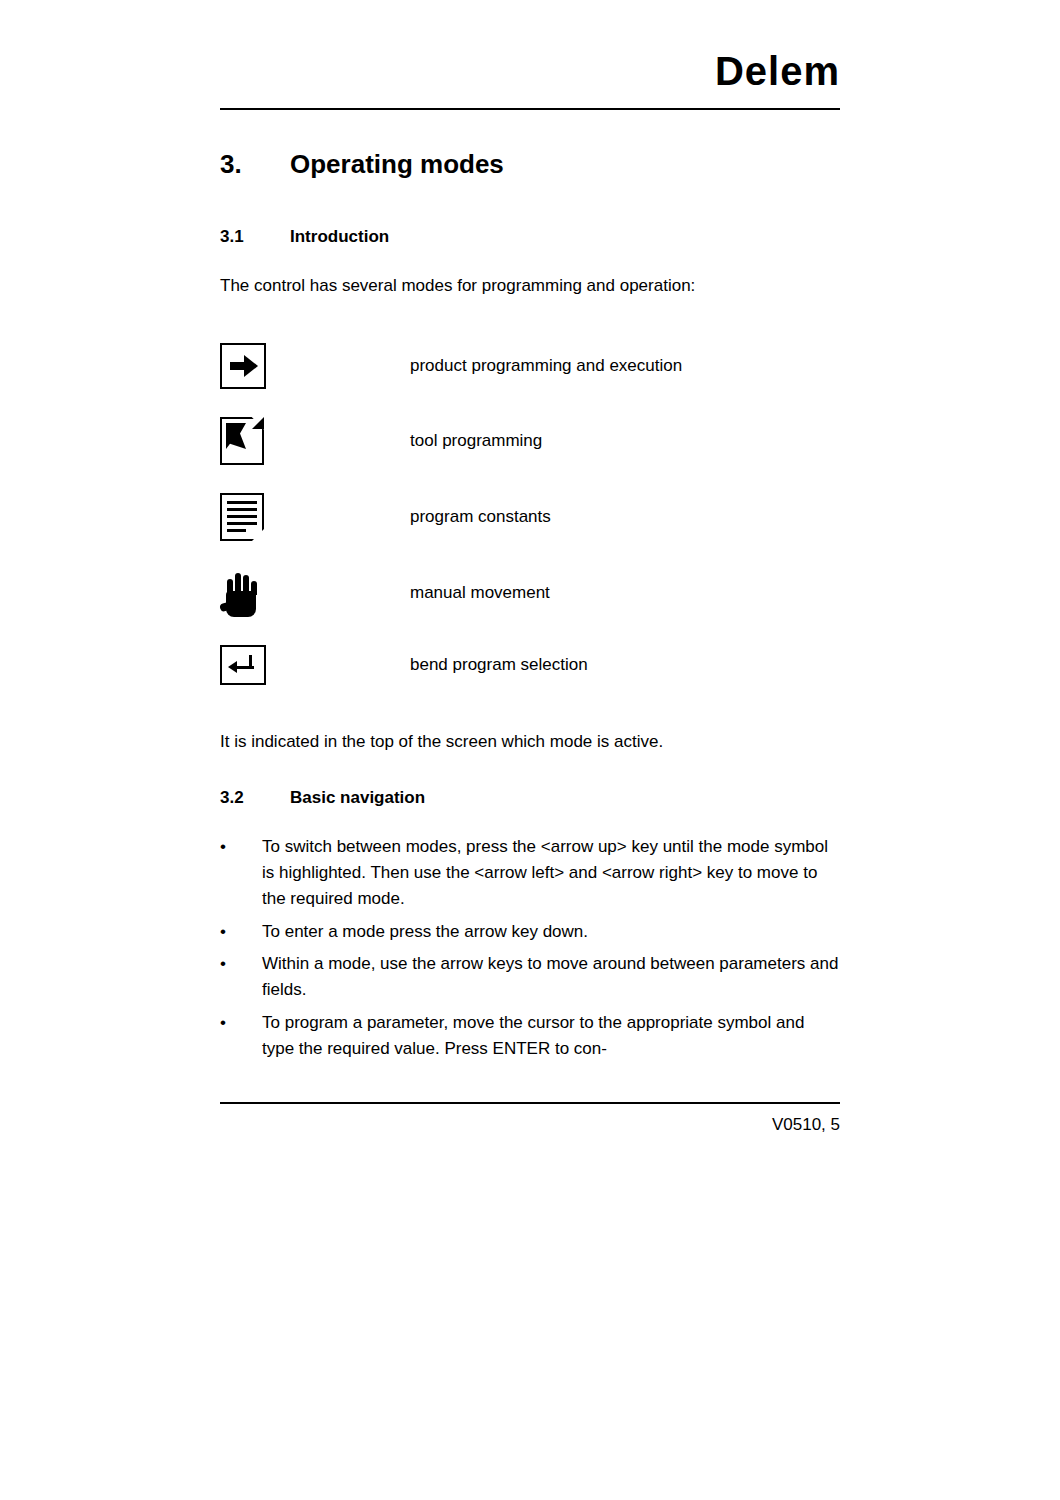Delem
3. Operating modes
3.1 Introduction
The control has several modes for programming and operation:
| | product programming and execution |
| | tool programming |
| | program constants |
| | manual movement |
| | bend program selection |
It is indicated in the top of the screen which mode is active.
3.2 Basic navigation
To switch between modes, press the <arrow up> key until the mode symbol is highlighted. Then use the <arrow left> and <arrow right> key to move to the required mode.
To enter a mode press the arrow key down.
Within a mode, use the arrow keys to move around between parameters and fields.
To program a parameter, move the cursor to the appropriate symbol and type the required value. Press ENTER to con-
V0510, 5